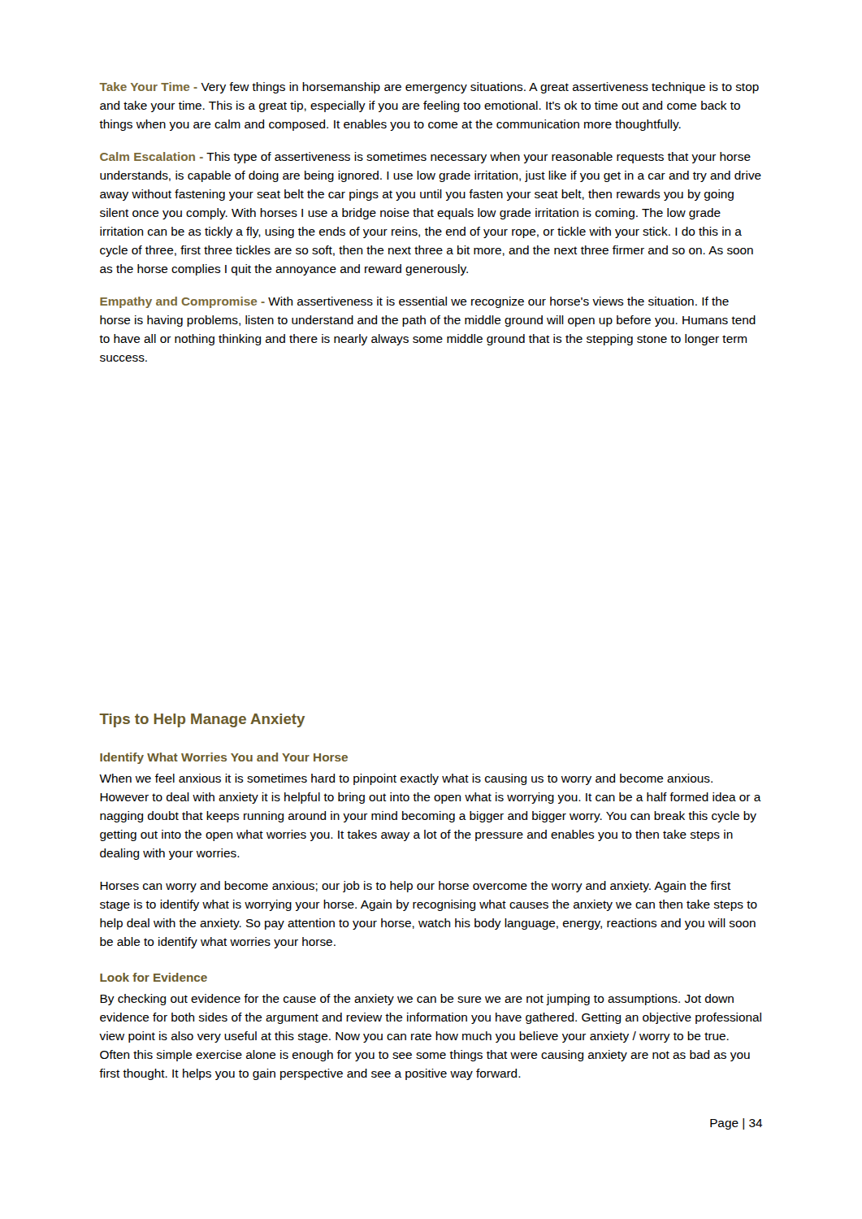Take Your Time - Very few things in horsemanship are emergency situations. A great assertiveness technique is to stop and take your time. This is a great tip, especially if you are feeling too emotional. It's ok to time out and come back to things when you are calm and composed. It enables you to come at the communication more thoughtfully.
Calm Escalation - This type of assertiveness is sometimes necessary when your reasonable requests that your horse understands, is capable of doing are being ignored. I use low grade irritation, just like if you get in a car and try and drive away without fastening your seat belt the car pings at you until you fasten your seat belt, then rewards you by going silent once you comply. With horses I use a bridge noise that equals low grade irritation is coming. The low grade irritation can be as tickly a fly, using the ends of your reins, the end of your rope, or tickle with your stick. I do this in a cycle of three, first three tickles are so soft, then the next three a bit more, and the next three firmer and so on. As soon as the horse complies I quit the annoyance and reward generously.
Empathy and Compromise - With assertiveness it is essential we recognize our horse's views the situation. If the horse is having problems, listen to understand and the path of the middle ground will open up before you. Humans tend to have all or nothing thinking and there is nearly always some middle ground that is the stepping stone to longer term success.
Tips to Help Manage Anxiety
Identify What Worries You and Your Horse
When we feel anxious it is sometimes hard to pinpoint exactly what is causing us to worry and become anxious. However to deal with anxiety it is helpful to bring out into the open what is worrying you. It can be a half formed idea or a nagging doubt that keeps running around in your mind becoming a bigger and bigger worry. You can break this cycle by getting out into the open what worries you. It takes away a lot of the pressure and enables you to then take steps in dealing with your worries.
Horses can worry and become anxious; our job is to help our horse overcome the worry and anxiety. Again the first stage is to identify what is worrying your horse. Again by recognising what causes the anxiety we can then take steps to help deal with the anxiety. So pay attention to your horse, watch his body language, energy, reactions and you will soon be able to identify what worries your horse.
Look for Evidence
By checking out evidence for the cause of the anxiety we can be sure we are not jumping to assumptions. Jot down evidence for both sides of the argument and review the information you have gathered. Getting an objective professional view point is also very useful at this stage. Now you can rate how much you believe your anxiety / worry to be true. Often this simple exercise alone is enough for you to see some things that were causing anxiety are not as bad as you first thought. It helps you to gain perspective and see a positive way forward.
Page | 34